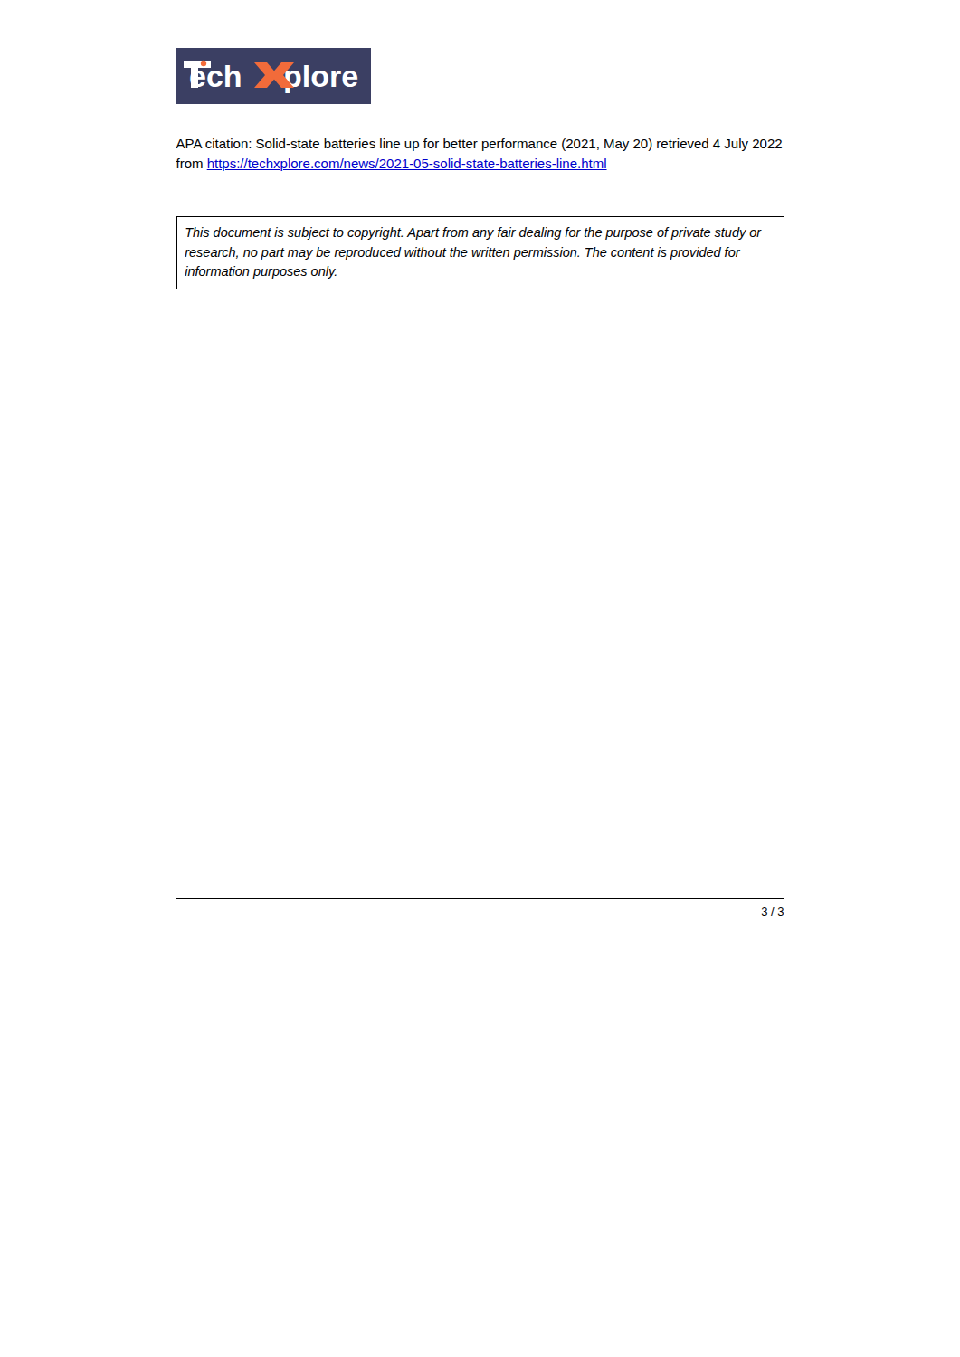ech plore
APA citation: Solid-state batteries line up for better performance (2021, May 20) retrieved 4 July 2022 from https://techxplore.com/news/2021-05-solid-state-batteries-line.html
This document is subject to copyright. Apart from any fair dealing for the purpose of private study or research, no part may be reproduced without the written permission. The content is provided for information purposes only.
3 / 3